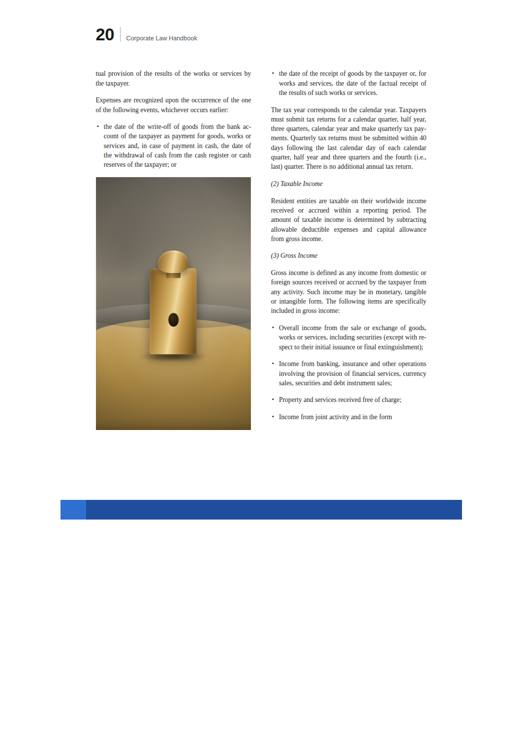20
Corporate Law Handbook
tual provision of the results of the works or services by the taxpayer.
Expenses are recognized upon the occurrence of the one of the following events, whichever occurs earlier:
the date of the write-off of goods from the bank account of the taxpayer as payment for goods, works or services and, in case of payment in cash, the date of the withdrawal of cash from the cash register or cash reserves of the taxpayer; or
the date of the receipt of goods by the taxpayer or, for works and services, the date of the factual receipt of the results of such works or services.
The tax year corresponds to the calendar year. Taxpayers must submit tax returns for a calendar quarter, half year, three quarters, calendar year and make quarterly tax payments. Quarterly tax returns must be submitted within 40 days following the last calendar day of each calendar quarter, half year and three quarters and the fourth (i.e., last) quarter. There is no additional annual tax return.
(2) Taxable Income
Resident entities are taxable on their worldwide income received or accrued within a reporting period. The amount of taxable income is determined by subtracting allowable deductible expenses and capital allowance from gross income.
(3) Gross Income
Gross income is defined as any income from domestic or foreign sources received or accrued by the taxpayer from any activity. Such income may be in monetary, tangible or intangible form. The following items are specifically included in gross income:
Overall income from the sale or exchange of goods, works or services, including securities (except with respect to their initial issuance or final extinguishment);
Income from banking, insurance and other operations involving the provision of financial services, currency sales, securities and debt instrument sales;
Property and services received free of charge;
Income from joint activity and in the form